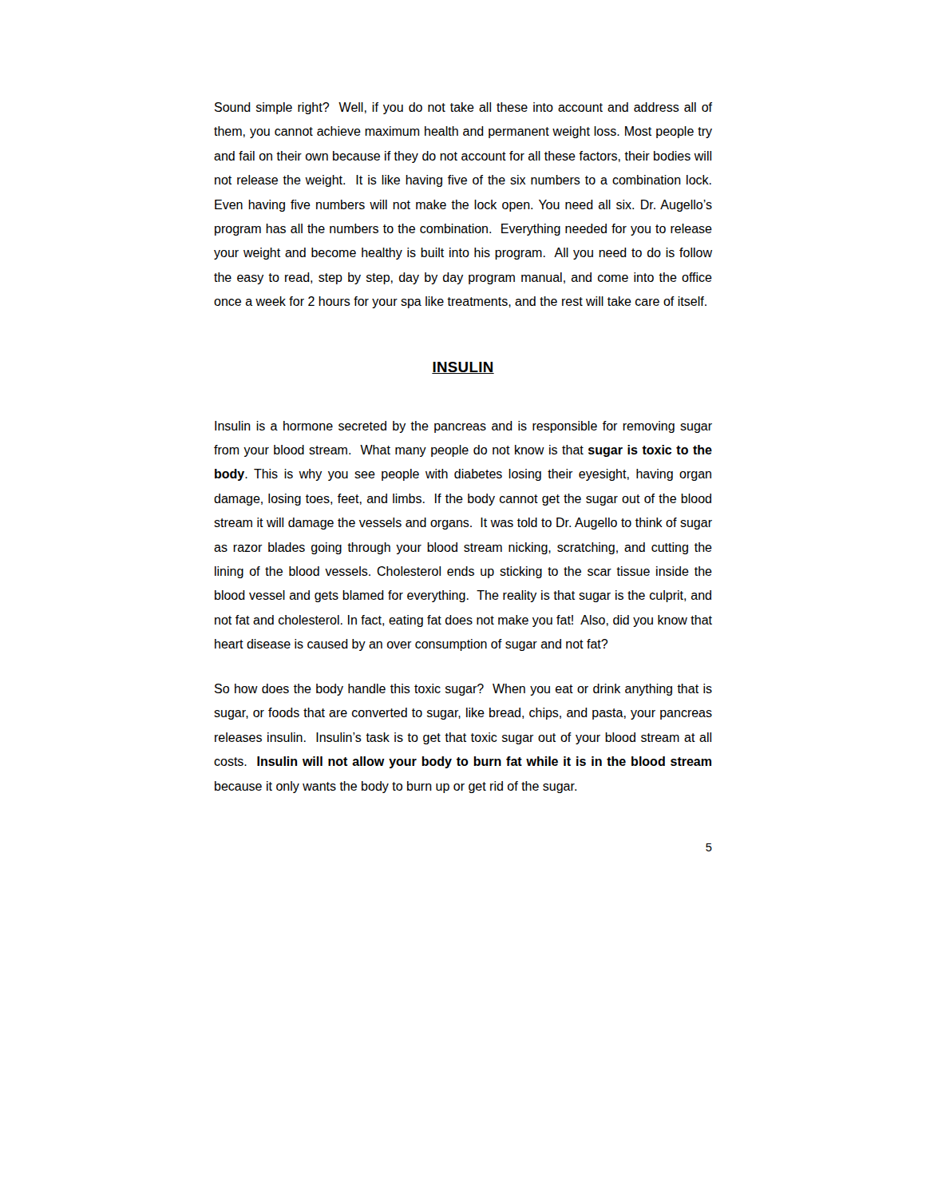Sound simple right? Well, if you do not take all these into account and address all of them, you cannot achieve maximum health and permanent weight loss. Most people try and fail on their own because if they do not account for all these factors, their bodies will not release the weight. It is like having five of the six numbers to a combination lock. Even having five numbers will not make the lock open. You need all six. Dr. Augello’s program has all the numbers to the combination. Everything needed for you to release your weight and become healthy is built into his program. All you need to do is follow the easy to read, step by step, day by day program manual, and come into the office once a week for 2 hours for your spa like treatments, and the rest will take care of itself.
INSULIN
Insulin is a hormone secreted by the pancreas and is responsible for removing sugar from your blood stream. What many people do not know is that sugar is toxic to the body. This is why you see people with diabetes losing their eyesight, having organ damage, losing toes, feet, and limbs. If the body cannot get the sugar out of the blood stream it will damage the vessels and organs. It was told to Dr. Augello to think of sugar as razor blades going through your blood stream nicking, scratching, and cutting the lining of the blood vessels. Cholesterol ends up sticking to the scar tissue inside the blood vessel and gets blamed for everything. The reality is that sugar is the culprit, and not fat and cholesterol. In fact, eating fat does not make you fat! Also, did you know that heart disease is caused by an over consumption of sugar and not fat?
So how does the body handle this toxic sugar? When you eat or drink anything that is sugar, or foods that are converted to sugar, like bread, chips, and pasta, your pancreas releases insulin. Insulin’s task is to get that toxic sugar out of your blood stream at all costs. Insulin will not allow your body to burn fat while it is in the blood stream because it only wants the body to burn up or get rid of the sugar.
5